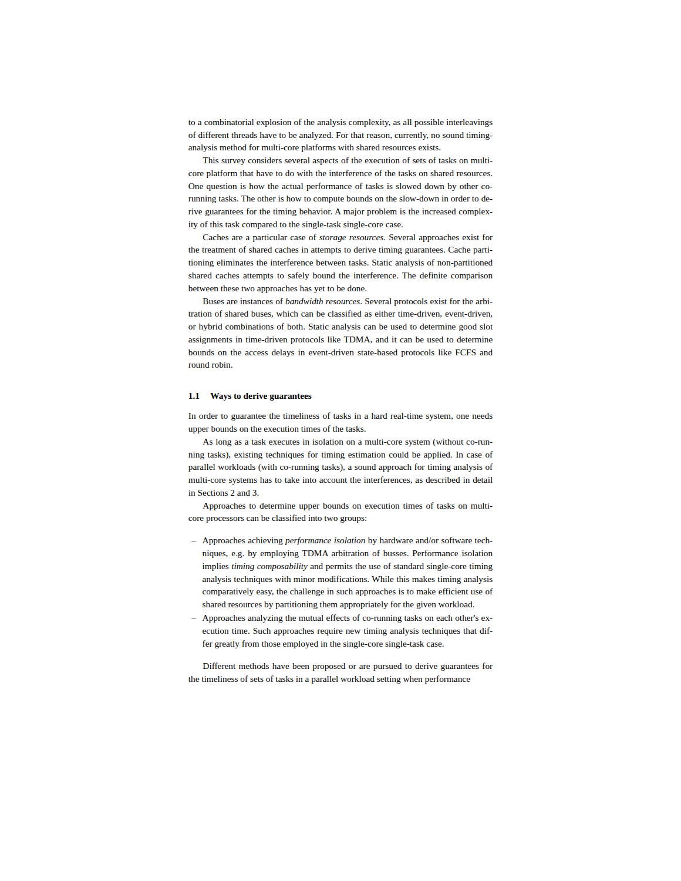to a combinatorial explosion of the analysis complexity, as all possible interleavings of different threads have to be analyzed. For that reason, currently, no sound timing-analysis method for multi-core platforms with shared resources exists.
This survey considers several aspects of the execution of sets of tasks on multi-core platform that have to do with the interference of the tasks on shared resources. One question is how the actual performance of tasks is slowed down by other co-running tasks. The other is how to compute bounds on the slow-down in order to derive guarantees for the timing behavior. A major problem is the increased complexity of this task compared to the single-task single-core case.
Caches are a particular case of storage resources. Several approaches exist for the treatment of shared caches in attempts to derive timing guarantees. Cache partitioning eliminates the interference between tasks. Static analysis of non-partitioned shared caches attempts to safely bound the interference. The definite comparison between these two approaches has yet to be done.
Buses are instances of bandwidth resources. Several protocols exist for the arbitration of shared buses, which can be classified as either time-driven, event-driven, or hybrid combinations of both. Static analysis can be used to determine good slot assignments in time-driven protocols like TDMA, and it can be used to determine bounds on the access delays in event-driven state-based protocols like FCFS and round robin.
1.1 Ways to derive guarantees
In order to guarantee the timeliness of tasks in a hard real-time system, one needs upper bounds on the execution times of the tasks.
As long as a task executes in isolation on a multi-core system (without co-running tasks), existing techniques for timing estimation could be applied. In case of parallel workloads (with co-running tasks), a sound approach for timing analysis of multi-core systems has to take into account the interferences, as described in detail in Sections 2 and 3.
Approaches to determine upper bounds on execution times of tasks on multi-core processors can be classified into two groups:
Approaches achieving performance isolation by hardware and/or software techniques, e.g. by employing TDMA arbitration of busses. Performance isolation implies timing composability and permits the use of standard single-core timing analysis techniques with minor modifications. While this makes timing analysis comparatively easy, the challenge in such approaches is to make efficient use of shared resources by partitioning them appropriately for the given workload.
Approaches analyzing the mutual effects of co-running tasks on each other's execution time. Such approaches require new timing analysis techniques that differ greatly from those employed in the single-core single-task case.
Different methods have been proposed or are pursued to derive guarantees for the timeliness of sets of tasks in a parallel workload setting when performance